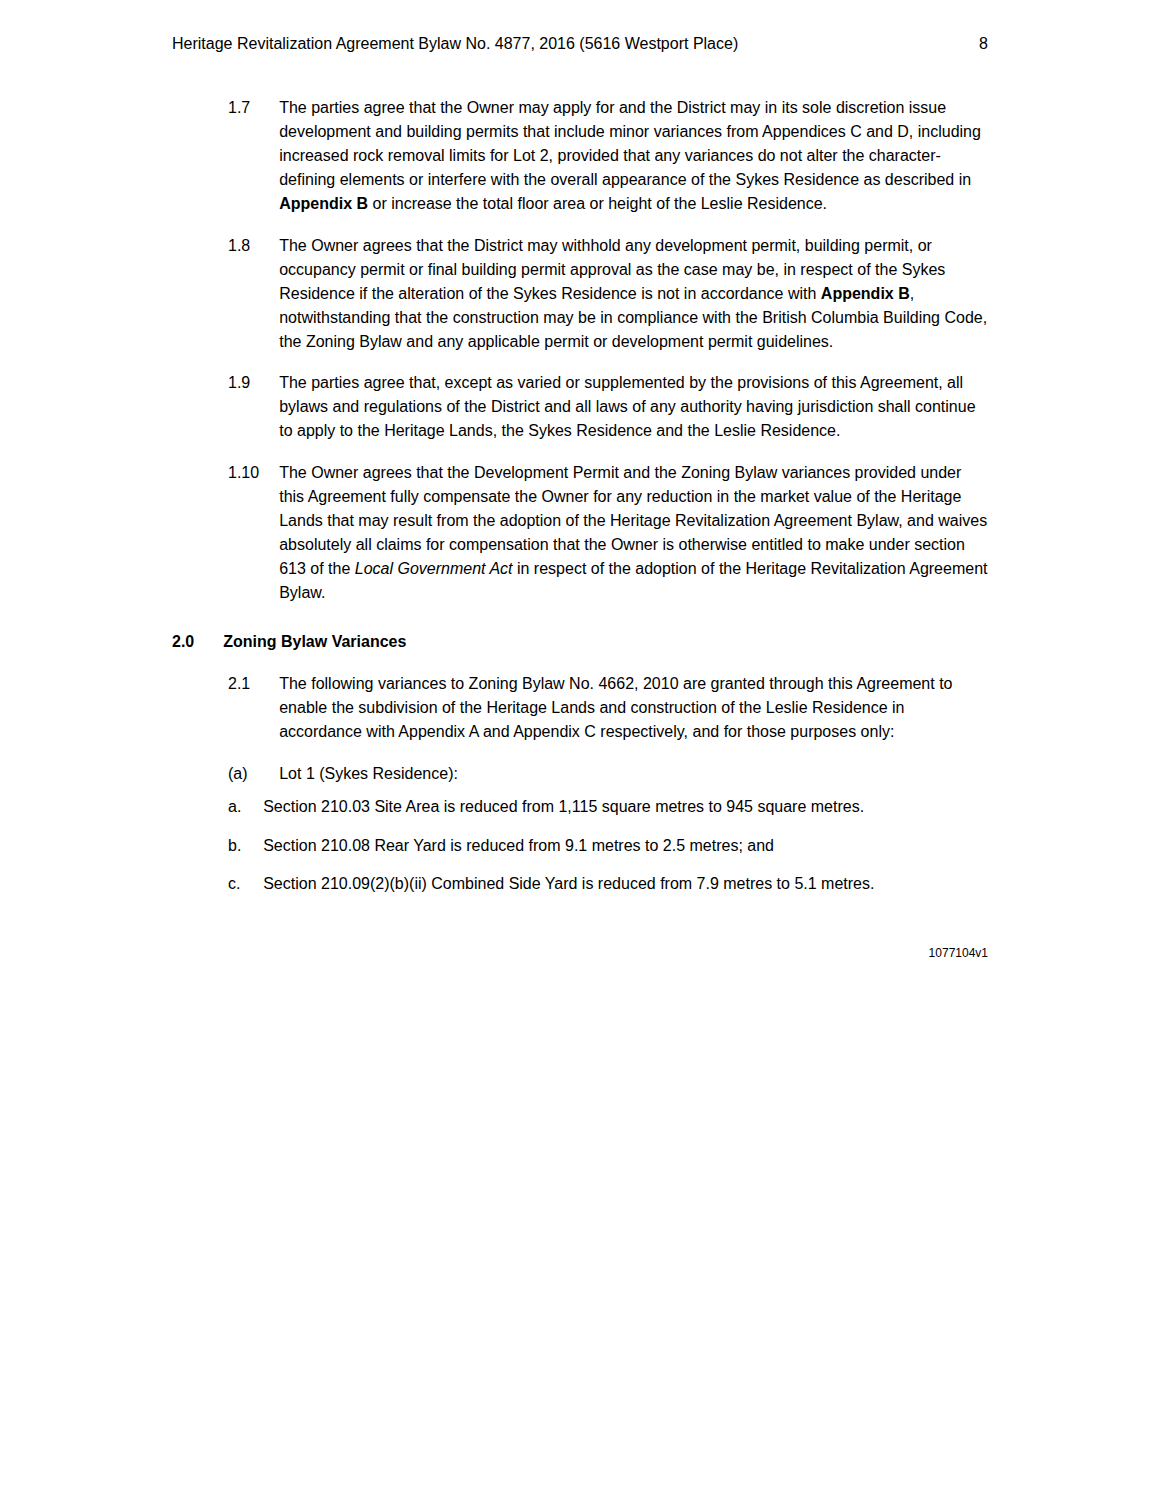Heritage Revitalization Agreement Bylaw No. 4877, 2016 (5616 Westport Place)
8
1.7
The parties agree that the Owner may apply for and the District may in its sole discretion issue development and building permits that include minor variances from Appendices C and D, including increased rock removal limits for Lot 2, provided that any variances do not alter the character-defining elements or interfere with the overall appearance of the Sykes Residence as described in Appendix B or increase the total floor area or height of the Leslie Residence.
1.8
The Owner agrees that the District may withhold any development permit, building permit, or occupancy permit or final building permit approval as the case may be, in respect of the Sykes Residence if the alteration of the Sykes Residence is not in accordance with Appendix B, notwithstanding that the construction may be in compliance with the British Columbia Building Code, the Zoning Bylaw and any applicable permit or development permit guidelines.
1.9
The parties agree that, except as varied or supplemented by the provisions of this Agreement, all bylaws and regulations of the District and all laws of any authority having jurisdiction shall continue to apply to the Heritage Lands, the Sykes Residence and the Leslie Residence.
1.10
The Owner agrees that the Development Permit and the Zoning Bylaw variances provided under this Agreement fully compensate the Owner for any reduction in the market value of the Heritage Lands that may result from the adoption of the Heritage Revitalization Agreement Bylaw, and waives absolutely all claims for compensation that the Owner is otherwise entitled to make under section 613 of the Local Government Act in respect of the adoption of the Heritage Revitalization Agreement Bylaw.
2.0
Zoning Bylaw Variances
2.1
The following variances to Zoning Bylaw No. 4662, 2010 are granted through this Agreement to enable the subdivision of the Heritage Lands and construction of the Leslie Residence in accordance with Appendix A and Appendix C respectively, and for those purposes only:
(a)
Lot 1 (Sykes Residence):
a. Section 210.03 Site Area is reduced from 1,115 square metres to 945 square metres.
b. Section 210.08 Rear Yard is reduced from 9.1 metres to 2.5 metres; and
c. Section 210.09(2)(b)(ii) Combined Side Yard is reduced from 7.9 metres to 5.1 metres.
1077104v1